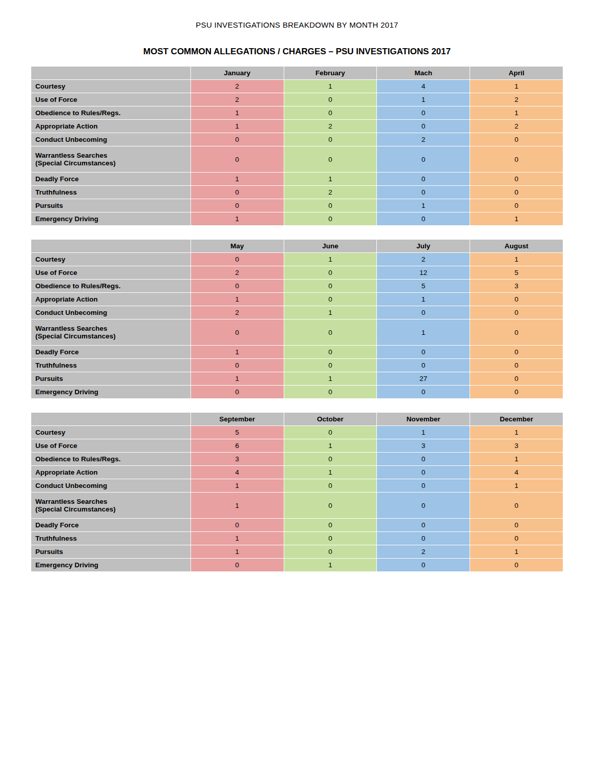PSU INVESTIGATIONS BREAKDOWN BY MONTH 2017
MOST COMMON ALLEGATIONS / CHARGES – PSU INVESTIGATIONS 2017
| | January | February | Mach | April |
| --- | --- | --- | --- | --- |
| Courtesy | 2 | 1 | 4 | 1 |
| Use of Force | 2 | 0 | 1 | 2 |
| Obedience to Rules/Regs. | 1 | 0 | 0 | 1 |
| Appropriate Action | 1 | 2 | 0 | 2 |
| Conduct Unbecoming | 0 | 0 | 2 | 0 |
| Warrantless Searches (Special Circumstances) | 0 | 0 | 0 | 0 |
| Deadly Force | 1 | 1 | 0 | 0 |
| Truthfulness | 0 | 2 | 0 | 0 |
| Pursuits | 0 | 0 | 1 | 0 |
| Emergency Driving | 1 | 0 | 0 | 1 |
| | May | June | July | August |
| --- | --- | --- | --- | --- |
| Courtesy | 0 | 1 | 2 | 1 |
| Use of Force | 2 | 0 | 12 | 5 |
| Obedience to Rules/Regs. | 0 | 0 | 5 | 3 |
| Appropriate Action | 1 | 0 | 1 | 0 |
| Conduct Unbecoming | 2 | 1 | 0 | 0 |
| Warrantless Searches (Special Circumstances) | 0 | 0 | 1 | 0 |
| Deadly Force | 1 | 0 | 0 | 0 |
| Truthfulness | 0 | 0 | 0 | 0 |
| Pursuits | 1 | 1 | 27 | 0 |
| Emergency Driving | 0 | 0 | 0 | 0 |
| | September | October | November | December |
| --- | --- | --- | --- | --- |
| Courtesy | 5 | 0 | 1 | 1 |
| Use of Force | 6 | 1 | 3 | 3 |
| Obedience to Rules/Regs. | 3 | 0 | 0 | 1 |
| Appropriate Action | 4 | 1 | 0 | 4 |
| Conduct Unbecoming | 1 | 0 | 0 | 1 |
| Warrantless Searches (Special Circumstances) | 1 | 0 | 0 | 0 |
| Deadly Force | 0 | 0 | 0 | 0 |
| Truthfulness | 1 | 0 | 0 | 0 |
| Pursuits | 1 | 0 | 2 | 1 |
| Emergency Driving | 0 | 1 | 0 | 0 |